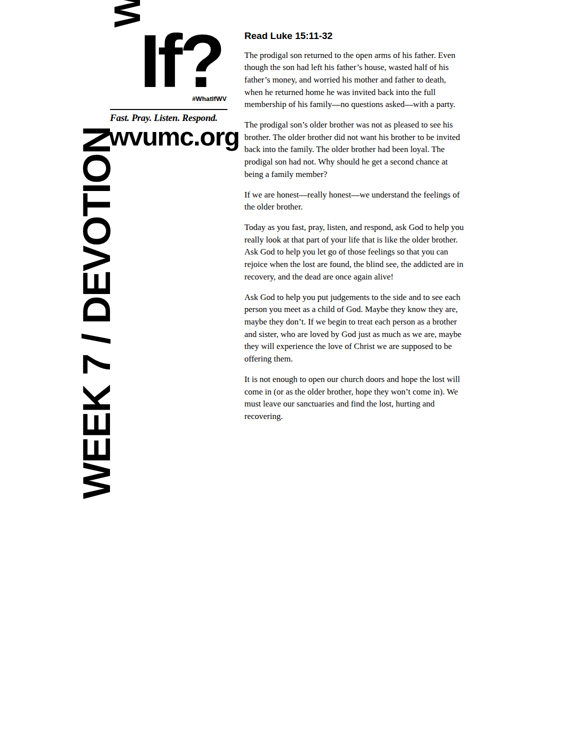What
If?
#WhatIfWV
Fast. Pray. Listen. Respond.
wvumc.org
WEEK 7 / DEVOTION
Read Luke 15:11-32
The prodigal son returned to the open arms of his father. Even though the son had left his father’s house, wasted half of his father’s money, and worried his mother and father to death, when he returned home he was invited back into the full membership of his family—no questions asked—with a party.
The prodigal son’s older brother was not as pleased to see his brother. The older brother did not want his brother to be invited back into the family. The older brother had been loyal. The prodigal son had not. Why should he get a second chance at being a family member?
If we are honest—really honest—we understand the feelings of the older brother.
Today as you fast, pray, listen, and respond, ask God to help you really look at that part of your life that is like the older brother. Ask God to help you let go of those feelings so that you can rejoice when the lost are found, the blind see, the addicted are in recovery, and the dead are once again alive!
Ask God to help you put judgements to the side and to see each person you meet as a child of God. Maybe they know they are, maybe they don’t. If we begin to treat each person as a brother and sister, who are loved by God just as much as we are, maybe they will experience the love of Christ we are supposed to be offering them.
It is not enough to open our church doors and hope the lost will come in (or as the older brother, hope they won’t come in). We must leave our sanctuaries and find the lost, hurting and recovering.